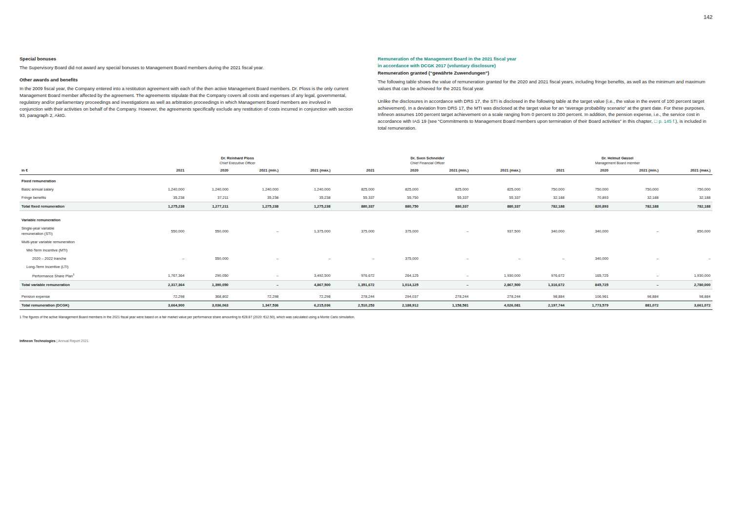142
Special bonuses
The Supervisory Board did not award any special bonuses to Management Board members during the 2021 fiscal year.
Other awards and benefits
In the 2009 fiscal year, the Company entered into a restitution agreement with each of the then active Management Board members. Dr. Ploss is the only current Management Board member affected by the agreement. The agreements stipulate that the Company covers all costs and expenses of any legal, governmental, regulatory and/or parliamentary proceedings and investigations as well as arbitration proceedings in which Management Board members are involved in conjunction with their activities on behalf of the Company. However, the agreements specifically exclude any restitution of costs incurred in conjunction with section 93, paragraph 2, AktG.
Remuneration of the Management Board in the 2021 fiscal year
in accordance with DCGK 2017 (voluntary disclosure)
Remuneration granted (“gewährte Zuwendungen”)
The following table shows the value of remuneration granted for the 2020 and 2021 fiscal years, including fringe benefits, as well as the minimum and maximum values that can be achieved for the 2021 fiscal year.
Unlike the disclosures in accordance with DRS 17, the STI is disclosed in the following table at the target value (i.e., the value in the event of 100 percent target achievement). In a deviation from DRS 17, the MTI was disclosed at the target value for an “average probability scenario” at the grant date. For these purposes, Infineon assumes 100 percent target achievement on a scale ranging from 0 percent to 200 percent. In addition, the pension expense, i.e., the service cost in accordance with IAS 19 (see “Commitments to Management Board members upon termination of their Board activities” in this chapter, ☐ p. 145 f.), is included in total remuneration.
| | Dr. Reinhard Ploss Chief Executive Officer | Dr. Sven Schneider Chief Financial Officer | Dr. Helmut Gassel Management Board member |
| --- | --- | --- | --- |
| in € | 2021 | 2020 | 2021 (min.) | 2021 (max.) | 2021 | 2020 | 2021 (min.) | 2021 (max.) | 2021 | 2020 | 2021 (min.) | 2021 (max.) |
| Fixed remuneration | | | | | | | | | | | | |
| Basic annual salary | 1,240,000 | 1,240,000 | 1,240,000 | 1,240,000 | 825,000 | 825,000 | 825,000 | 825,000 | 750,000 | 750,000 | 750,000 | 750,000 |
| Fringe benefits | 35,238 | 37,211 | 35,238 | 35,238 | 55,337 | 55,750 | 55,337 | 55,337 | 32,188 | 70,893 | 32,188 | 32,188 |
| Total fixed remuneration | 1,275,238 | 1,277,211 | 1,275,238 | 1,275,238 | 880,337 | 880,750 | 880,337 | 880,337 | 782,188 | 820,893 | 782,188 | 782,188 |
| Variable remuneration | | | | | | | | | | | | |
| Single-year variable remuneration (STI) | 550,000 | 550,000 | – | 1,375,000 | 375,000 | 375,000 | – | 937,500 | 340,000 | 340,000 | – | 850,000 |
| Multi-year variable remuneration | | | | | | | | | | | | |
| Mid-Term Incentive (MTI) | | | | | | | | | | | | |
| 2020 – 2022 tranche | – | 550,000 | – | – | – | 375,000 | – | – | – | 340,000 | – | – |
| Long-Term Incentive (LTI) | | | | | | | | | | | | |
| Performance Share Plan 1 | 1,767,364 | 290,050 | – | 3,492,500 | 976,672 | 264,125 | – | 1,930,000 | 976,672 | 165,725 | – | 1,930,000 |
| Total variable remuneration | 2,317,364 | 1,390,050 | – | 4,867,500 | 1,351,672 | 1,014,125 | – | 2,867,500 | 1,316,672 | 845,725 | – | 2,780,000 |
| Pension expense | 72,298 | 368,802 | 72,298 | 72,298 | 278,244 | 294,037 | 278,244 | 278,244 | 98,884 | 106,961 | 98,884 | 98,884 |
| Total remuneration (DCGK) | 3,664,900 | 3,036,063 | 1,347,536 | 6,215,036 | 2,510,253 | 2,188,912 | 1,158,581 | 4,026,081 | 2,197,744 | 1,773,579 | 881,072 | 3,661,072 |
1 The figures of the active Management Board members in the 2021 fiscal year were based on a fair market value per performance share amounting to €28.87 (2020: €12.50), which was calculated using a Monte Carlo simulation.
Infineon Technologies | Annual Report 2021